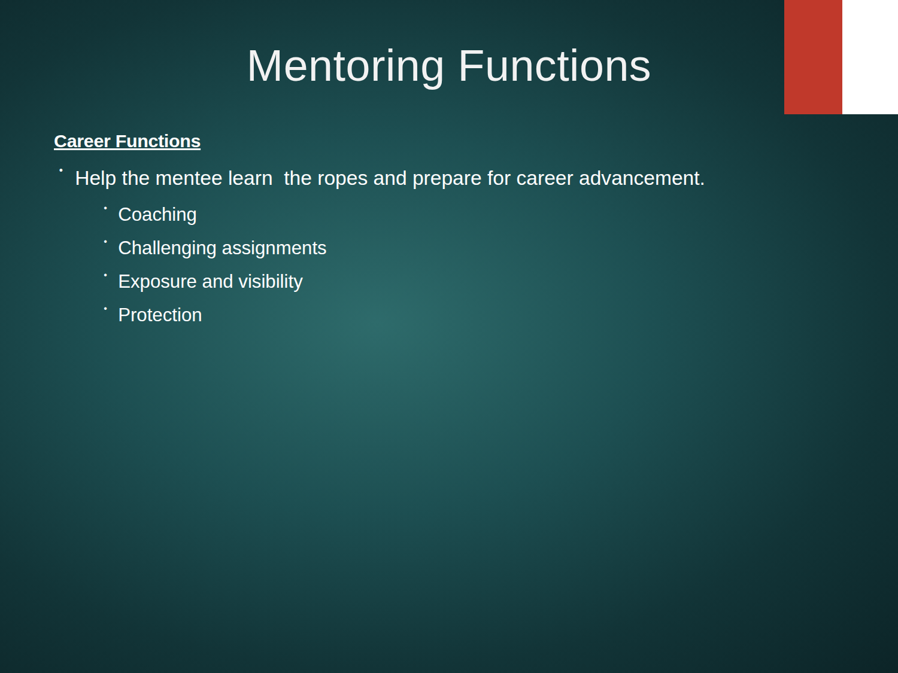Mentoring Functions
Career Functions
Help the mentee learn the ropes and prepare for career advancement.
Coaching
Challenging assignments
Exposure and visibility
Protection